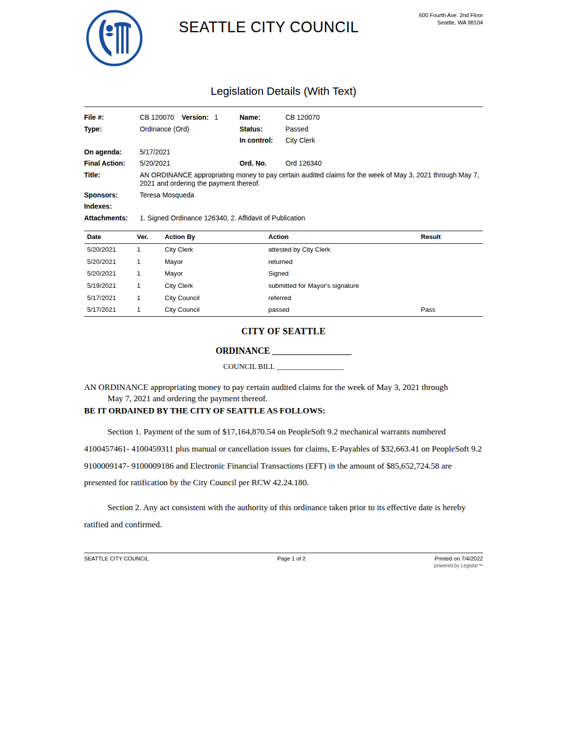SEATTLE CITY COUNCIL
600 Fourth Ave. 2nd Floor
Seattle, WA 98104
Legislation Details (With Text)
| File #: | CB 120070 Version: 1 | Name: | CB 120070 |
| Type: | Ordinance (Ord) | Status: | Passed |
| | | In control: | City Clerk |
| On agenda: | 5/17/2021 | | |
| Final Action: | 5/20/2021 | Ord. No. | Ord 126340 |
| Title: | AN ORDINANCE appropriating money to pay certain audited claims for the week of May 3, 2021 through May 7, 2021 and ordering the payment thereof. |
| Sponsors: | Teresa Mosqueda |
| Indexes: | |
| Attachments: | 1. Signed Ordinance 126340, 2. Affidavit of Publication |
| Date | Ver. | Action By | Action | Result |
| --- | --- | --- | --- | --- |
| 5/20/2021 | 1 | City Clerk | attested by City Clerk | |
| 5/20/2021 | 1 | Mayor | returned | |
| 5/20/2021 | 1 | Mayor | Signed | |
| 5/19/2021 | 1 | City Clerk | submitted for Mayor's signature | |
| 5/17/2021 | 1 | City Council | referred | |
| 5/17/2021 | 1 | City Council | passed | Pass |
CITY OF SEATTLE
ORDINANCE __________________
COUNCIL BILL __________________
AN ORDINANCE appropriating money to pay certain audited claims for the week of May 3, 2021 through May 7, 2021 and ordering the payment thereof.
BE IT ORDAINED BY THE CITY OF SEATTLE AS FOLLOWS:
Section 1. Payment of the sum of $17,164,870.54 on PeopleSoft 9.2 mechanical warrants numbered 4100457461- 4100459311 plus manual or cancellation issues for claims, E-Payables of $32,663.41 on PeopleSoft 9.2 9100009147- 9100009186 and Electronic Financial Transactions (EFT) in the amount of $85,652,724.58 are presented for ratification by the City Council per RCW 42.24.180.
Section 2. Any act consistent with the authority of this ordinance taken prior to its effective date is hereby ratified and confirmed.
SEATTLE CITY COUNCIL
Page 1 of 2
Printed on 7/4/2022
powered by Legistar™